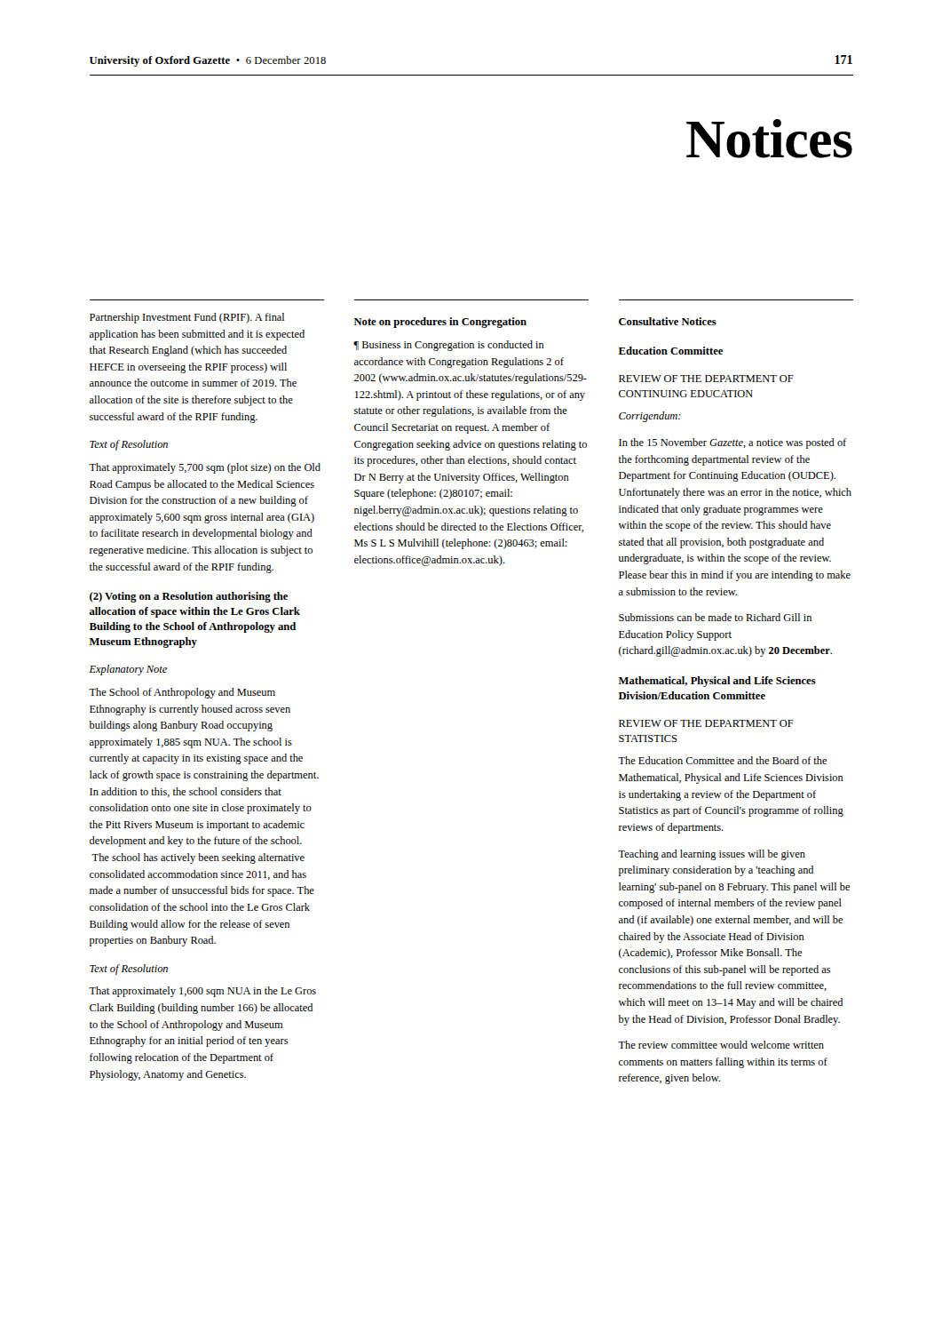University of Oxford Gazette • 6 December 2018
171
Notices
Partnership Investment Fund (RPIF). A final application has been submitted and it is expected that Research England (which has succeeded HEFCE in overseeing the RPIF process) will announce the outcome in summer of 2019. The allocation of the site is therefore subject to the successful award of the RPIF funding.
Text of Resolution
That approximately 5,700 sqm (plot size) on the Old Road Campus be allocated to the Medical Sciences Division for the construction of a new building of approximately 5,600 sqm gross internal area (GIA) to facilitate research in developmental biology and regenerative medicine. This allocation is subject to the successful award of the RPIF funding.
(2) Voting on a Resolution authorising the allocation of space within the Le Gros Clark Building to the School of Anthropology and Museum Ethnography
Explanatory Note
The School of Anthropology and Museum Ethnography is currently housed across seven buildings along Banbury Road occupying approximately 1,885 sqm NUA. The school is currently at capacity in its existing space and the lack of growth space is constraining the department. In addition to this, the school considers that consolidation onto one site in close proximately to the Pitt Rivers Museum is important to academic development and key to the future of the school. The school has actively been seeking alternative consolidated accommodation since 2011, and has made a number of unsuccessful bids for space. The consolidation of the school into the Le Gros Clark Building would allow for the release of seven properties on Banbury Road.
Text of Resolution
That approximately 1,600 sqm NUA in the Le Gros Clark Building (building number 166) be allocated to the School of Anthropology and Museum Ethnography for an initial period of ten years following relocation of the Department of Physiology, Anatomy and Genetics.
Note on procedures in Congregation
¶ Business in Congregation is conducted in accordance with Congregation Regulations 2 of 2002 (www.admin.ox.ac.uk/statutes/regulations/529-122.shtml). A printout of these regulations, or of any statute or other regulations, is available from the Council Secretariat on request. A member of Congregation seeking advice on questions relating to its procedures, other than elections, should contact Dr N Berry at the University Offices, Wellington Square (telephone: (2)80107; email: nigel.berry@admin.ox.ac.uk); questions relating to elections should be directed to the Elections Officer, Ms S L S Mulvihill (telephone: (2)80463; email: elections.office@admin.ox.ac.uk).
Consultative Notices
Education Committee
REVIEW OF THE DEPARTMENT OF CONTINUING EDUCATION
Corrigendum:
In the 15 November Gazette, a notice was posted of the forthcoming departmental review of the Department for Continuing Education (OUDCE). Unfortunately there was an error in the notice, which indicated that only graduate programmes were within the scope of the review. This should have stated that all provision, both postgraduate and undergraduate, is within the scope of the review. Please bear this in mind if you are intending to make a submission to the review.
Submissions can be made to Richard Gill in Education Policy Support (richard.gill@admin.ox.ac.uk) by 20 December.
Mathematical, Physical and Life Sciences Division/Education Committee
REVIEW OF THE DEPARTMENT OF STATISTICS
The Education Committee and the Board of the Mathematical, Physical and Life Sciences Division is undertaking a review of the Department of Statistics as part of Council's programme of rolling reviews of departments.
Teaching and learning issues will be given preliminary consideration by a 'teaching and learning' sub-panel on 8 February. This panel will be composed of internal members of the review panel and (if available) one external member, and will be chaired by the Associate Head of Division (Academic), Professor Mike Bonsall. The conclusions of this sub-panel will be reported as recommendations to the full review committee, which will meet on 13–14 May and will be chaired by the Head of Division, Professor Donal Bradley.
The review committee would welcome written comments on matters falling within its terms of reference, given below.